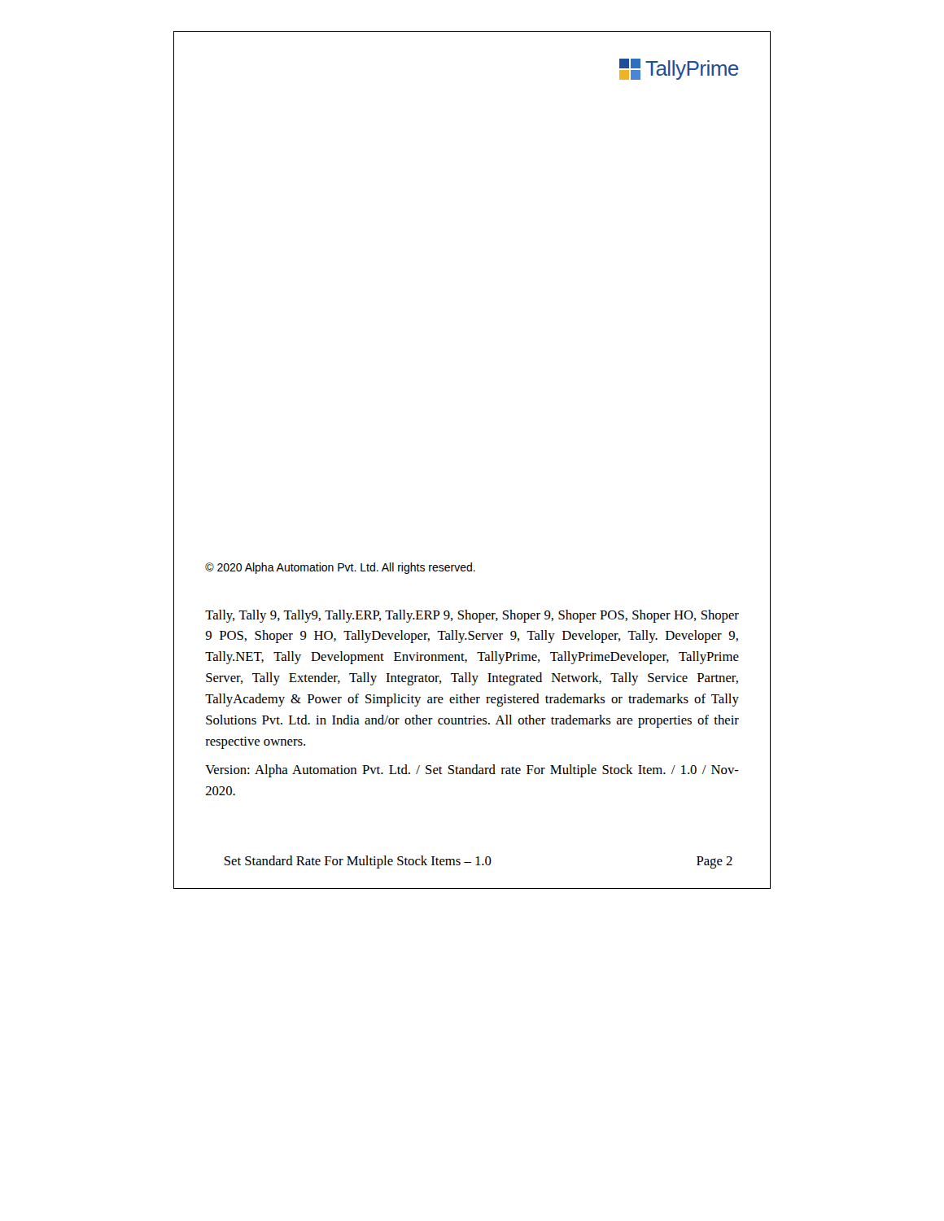TallyPrime
© 2020 Alpha Automation Pvt. Ltd. All rights reserved.
Tally, Tally 9, Tally9, Tally.ERP, Tally.ERP 9, Shoper, Shoper 9, Shoper POS, Shoper HO, Shoper 9 POS, Shoper 9 HO, TallyDeveloper, Tally.Server 9, Tally Developer, Tally. Developer 9, Tally.NET, Tally Development Environment, TallyPrime, TallyPrimeDeveloper, TallyPrime Server, Tally Extender, Tally Integrator, Tally Integrated Network, Tally Service Partner, TallyAcademy & Power of Simplicity are either registered trademarks or trademarks of Tally Solutions Pvt. Ltd. in India and/or other countries. All other trademarks are properties of their respective owners.
Version: Alpha Automation Pvt. Ltd. / Set Standard rate For Multiple Stock Item. / 1.0 / Nov-2020.
Set Standard Rate For Multiple Stock Items – 1.0
Page 2